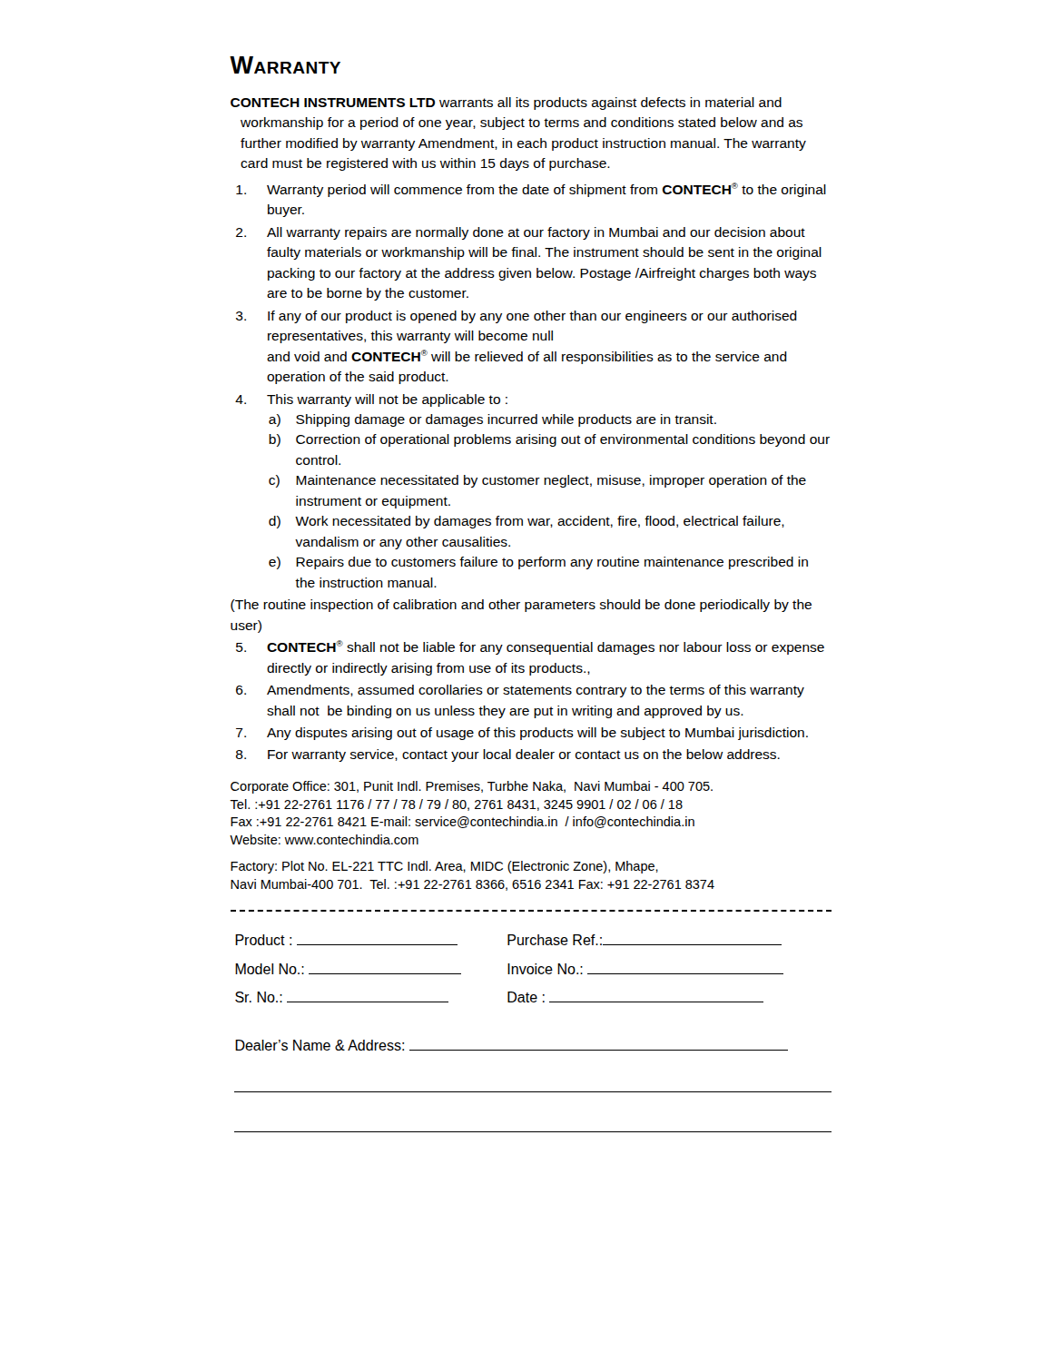Warranty
CONTECH INSTRUMENTS LTD warrants all its products against defects in material and workmanship for a period of one year, subject to terms and conditions stated below and as further modified by warranty Amendment, in each product instruction manual. The warranty card must be registered with us within 15 days of purchase.
Warranty period will commence from the date of shipment from CONTECH® to the original buyer.
All warranty repairs are normally done at our factory in Mumbai and our decision about faulty materials or workmanship will be final. The instrument should be sent in the original packing to our factory at the address given below. Postage /Airfreight charges both ways are to be borne by the customer.
If any of our product is opened by any one other than our engineers or our authorised representatives, this warranty will become null
and void and CONTECH® will be relieved of all responsibilities as to the service and operation of the said product.
This warranty will not be applicable to :
Shipping damage or damages incurred while products are in transit.
Correction of operational problems arising out of environmental conditions beyond our control.
Maintenance necessitated by customer neglect, misuse, improper operation of the instrument or equipment.
Work necessitated by damages from war, accident, fire, flood, electrical failure, vandalism or any other causalities.
Repairs due to customers failure to perform any routine maintenance prescribed in the instruction manual.
(The routine inspection of calibration and other parameters should be done periodically by the user)
CONTECH® shall not be liable for any consequential damages nor labour loss or expense directly or indirectly arising from use of its products.,
Amendments, assumed corollaries or statements contrary to the terms of this warranty shall not be binding on us unless they are put in writing and approved by us.
Any disputes arising out of usage of this products will be subject to Mumbai jurisdiction.
For warranty service, contact your local dealer or contact us on the below address.
Corporate Office: 301, Punit Indl. Premises, Turbhe Naka, Navi Mumbai - 400 705.
Tel. :+91 22-2761 1176 / 77 / 78 / 79 / 80, 2761 8431, 3245 9901 / 02 / 06 / 18
Fax :+91 22-2761 8421 E-mail: service@contechindia.in / info@contechindia.in
Website: www.contechindia.com
Factory: Plot No. EL-221 TTC Indl. Area, MIDC (Electronic Zone), Mhape,
Navi Mumbai-400 701. Tel. :+91 22-2761 8366, 6516 2341 Fax: +91 22-2761 8374
| Product : | Purchase Ref.: |
| Model No.: | Invoice No.: |
| Sr. No.: | Date : |
Dealer’s Name & Address: